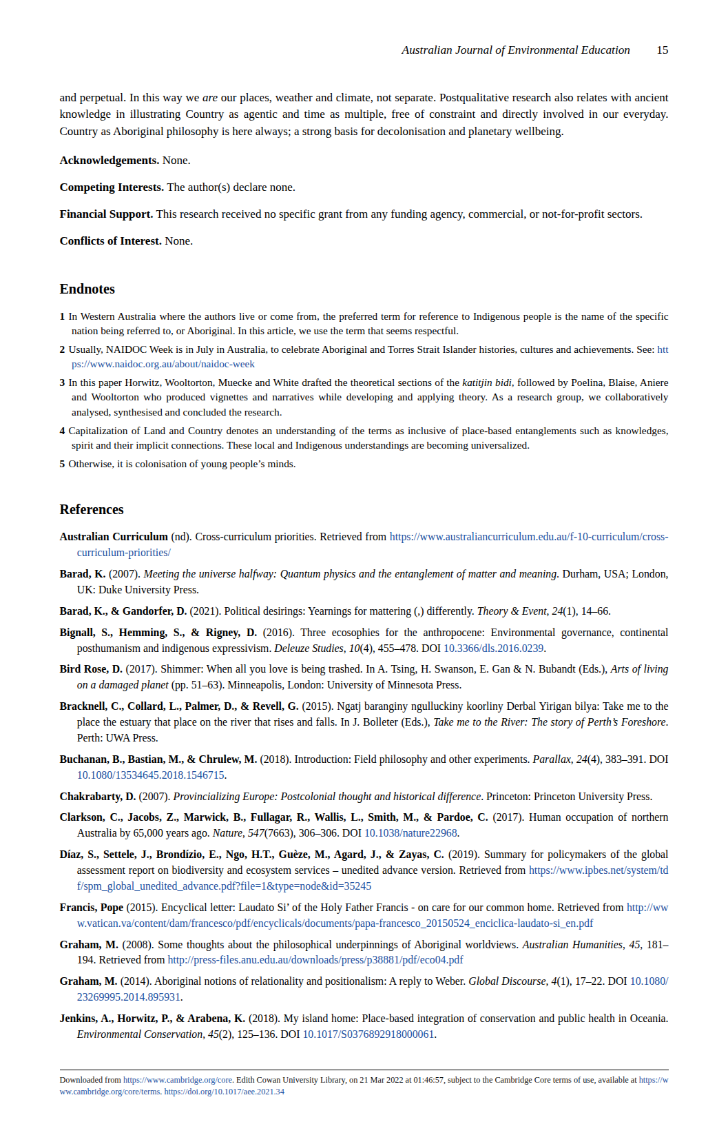Australian Journal of Environmental Education 15
and perpetual. In this way we are our places, weather and climate, not separate. Postqualitative research also relates with ancient knowledge in illustrating Country as agentic and time as multiple, free of constraint and directly involved in our everyday. Country as Aboriginal philosophy is here always; a strong basis for decolonisation and planetary wellbeing.
Acknowledgements. None.
Competing Interests. The author(s) declare none.
Financial Support. This research received no specific grant from any funding agency, commercial, or not-for-profit sectors.
Conflicts of Interest. None.
Endnotes
1 In Western Australia where the authors live or come from, the preferred term for reference to Indigenous people is the name of the specific nation being referred to, or Aboriginal. In this article, we use the term that seems respectful.
2 Usually, NAIDOC Week is in July in Australia, to celebrate Aboriginal and Torres Strait Islander histories, cultures and achievements. See: https://www.naidoc.org.au/about/naidoc-week
3 In this paper Horwitz, Wooltorton, Muecke and White drafted the theoretical sections of the katitjin bidi, followed by Poelina, Blaise, Aniere and Wooltorton who produced vignettes and narratives while developing and applying theory. As a research group, we collaboratively analysed, synthesised and concluded the research.
4 Capitalization of Land and Country denotes an understanding of the terms as inclusive of place-based entanglements such as knowledges, spirit and their implicit connections. These local and Indigenous understandings are becoming universalized.
5 Otherwise, it is colonisation of young people’s minds.
References
Australian Curriculum (nd). Cross-curriculum priorities. Retrieved from https://www.australiancurriculum.edu.au/f-10-curriculum/cross-curriculum-priorities/
Barad, K. (2007). Meeting the universe halfway: Quantum physics and the entanglement of matter and meaning. Durham, USA; London, UK: Duke University Press.
Barad, K., & Gandorfer, D. (2021). Political desirings: Yearnings for mattering (,) differently. Theory & Event, 24(1), 14–66.
Bignall, S., Hemming, S., & Rigney, D. (2016). Three ecosophies for the anthropocene: Environmental governance, continental posthumanism and indigenous expressivism. Deleuze Studies, 10(4), 455–478. DOI 10.3366/dls.2016.0239.
Bird Rose, D. (2017). Shimmer: When all you love is being trashed. In A. Tsing, H. Swanson, E. Gan & N. Bubandt (Eds.), Arts of living on a damaged planet (pp. 51–63). Minneapolis, London: University of Minnesota Press.
Bracknell, C., Collard, L., Palmer, D., & Revell, G. (2015). Ngatj baranginy ngulluckiny koorliny Derbal Yirigan bilya: Take me to the place the estuary that place on the river that rises and falls. In J. Bolleter (Eds.), Take me to the River: The story of Perth’s Foreshore. Perth: UWA Press.
Buchanan, B., Bastian, M., & Chrulew, M. (2018). Introduction: Field philosophy and other experiments. Parallax, 24(4), 383–391. DOI 10.1080/13534645.2018.1546715.
Chakrabarty, D. (2007). Provincializing Europe: Postcolonial thought and historical difference. Princeton: Princeton University Press.
Clarkson, C., Jacobs, Z., Marwick, B., Fullagar, R., Wallis, L., Smith, M., & Pardoe, C. (2017). Human occupation of northern Australia by 65,000 years ago. Nature, 547(7663), 306–306. DOI 10.1038/nature22968.
Díaz, S., Settele, J., Brondízio, E., Ngo, H.T., Guèze, M., Agard, J., & Zayas, C. (2019). Summary for policymakers of the global assessment report on biodiversity and ecosystem services – unedited advance version. Retrieved from https://www.ipbes.net/system/tdf/spm_global_unedited_advance.pdf?file=1&type=node&id=35245
Francis, Pope (2015). Encyclical letter: Laudato Si’ of the Holy Father Francis - on care for our common home. Retrieved from http://www.vatican.va/content/dam/francesco/pdf/encyclicals/documents/papa-francesco_20150524_enciclica-laudato-si_en.pdf
Graham, M. (2008). Some thoughts about the philosophical underpinnings of Aboriginal worldviews. Australian Humanities, 45, 181–194. Retrieved from http://press-files.anu.edu.au/downloads/press/p38881/pdf/eco04.pdf
Graham, M. (2014). Aboriginal notions of relationality and positionalism: A reply to Weber. Global Discourse, 4(1), 17–22. DOI 10.1080/23269995.2014.895931.
Jenkins, A., Horwitz, P., & Arabena, K. (2018). My island home: Place-based integration of conservation and public health in Oceania. Environmental Conservation, 45(2), 125–136. DOI 10.1017/S0376892918000061.
Downloaded from https://www.cambridge.org/core. Edith Cowan University Library, on 21 Mar 2022 at 01:46:57, subject to the Cambridge Core terms of use, available at https://www.cambridge.org/core/terms. https://doi.org/10.1017/aee.2021.34